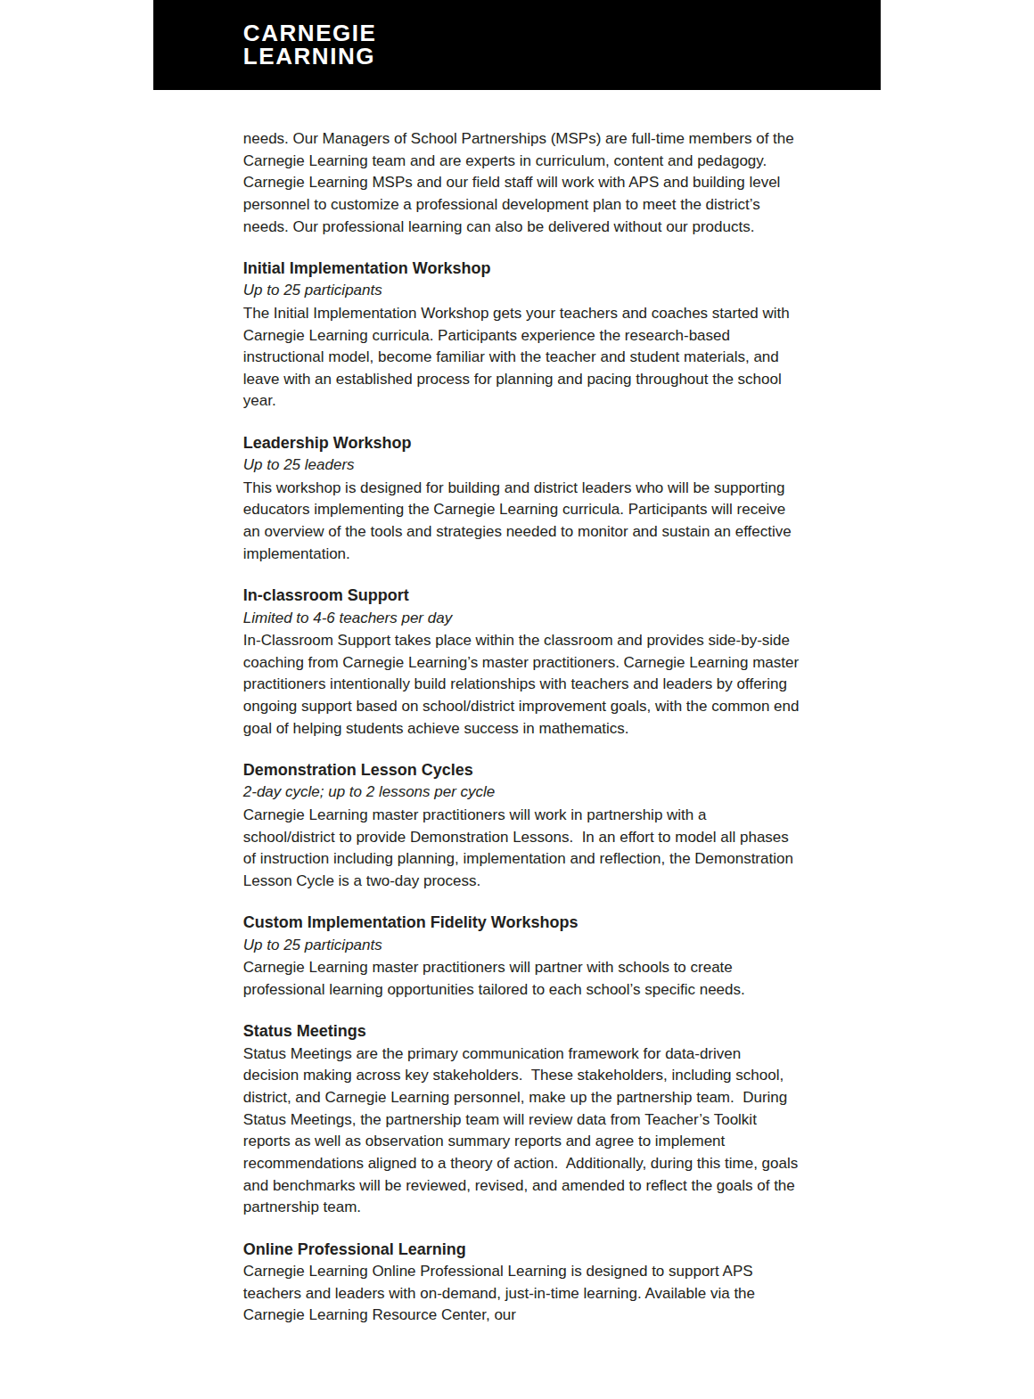Carnegie Learning
needs. Our Managers of School Partnerships (MSPs) are full-time members of the Carnegie Learning team and are experts in curriculum, content and pedagogy. Carnegie Learning MSPs and our field staff will work with APS and building level personnel to customize a professional development plan to meet the district’s needs. Our professional learning can also be delivered without our products.
Initial Implementation Workshop
Up to 25 participants
The Initial Implementation Workshop gets your teachers and coaches started with Carnegie Learning curricula. Participants experience the research-based instructional model, become familiar with the teacher and student materials, and leave with an established process for planning and pacing throughout the school year.
Leadership Workshop
Up to 25 leaders
This workshop is designed for building and district leaders who will be supporting educators implementing the Carnegie Learning curricula. Participants will receive an overview of the tools and strategies needed to monitor and sustain an effective implementation.
In-classroom Support
Limited to 4-6 teachers per day
In-Classroom Support takes place within the classroom and provides side-by-side coaching from Carnegie Learning’s master practitioners. Carnegie Learning master practitioners intentionally build relationships with teachers and leaders by offering ongoing support based on school/district improvement goals, with the common end goal of helping students achieve success in mathematics.
Demonstration Lesson Cycles
2-day cycle; up to 2 lessons per cycle
Carnegie Learning master practitioners will work in partnership with a school/district to provide Demonstration Lessons. In an effort to model all phases of instruction including planning, implementation and reflection, the Demonstration Lesson Cycle is a two-day process.
Custom Implementation Fidelity Workshops
Up to 25 participants
Carnegie Learning master practitioners will partner with schools to create professional learning opportunities tailored to each school’s specific needs.
Status Meetings
Status Meetings are the primary communication framework for data-driven decision making across key stakeholders. These stakeholders, including school, district, and Carnegie Learning personnel, make up the partnership team. During Status Meetings, the partnership team will review data from Teacher’s Toolkit reports as well as observation summary reports and agree to implement recommendations aligned to a theory of action. Additionally, during this time, goals and benchmarks will be reviewed, revised, and amended to reflect the goals of the partnership team.
Online Professional Learning
Carnegie Learning Online Professional Learning is designed to support APS teachers and leaders with on-demand, just-in-time learning. Available via the Carnegie Learning Resource Center, our